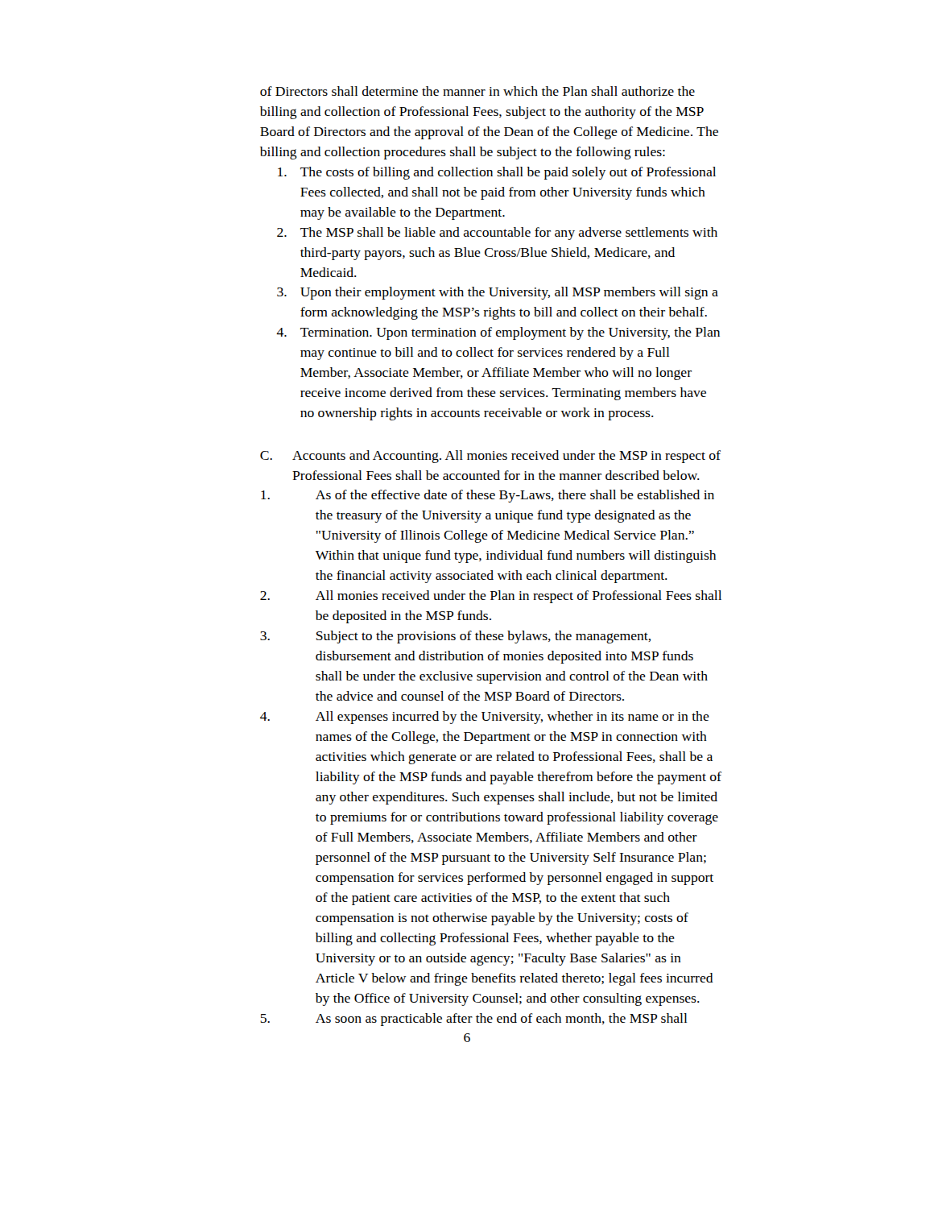of Directors shall determine the manner in which the Plan shall authorize the billing and collection of Professional Fees, subject to the authority of the MSP Board of Directors and the approval of the Dean of the College of Medicine. The billing and collection procedures shall be subject to the following rules:
The costs of billing and collection shall be paid solely out of Professional Fees collected, and shall not be paid from other University funds which may be available to the Department.
The MSP shall be liable and accountable for any adverse settlements with third-party payors, such as Blue Cross/Blue Shield, Medicare, and Medicaid.
Upon their employment with the University, all MSP members will sign a form acknowledging the MSP’s rights to bill and collect on their behalf.
Termination. Upon termination of employment by the University, the Plan may continue to bill and to collect for services rendered by a Full Member, Associate Member, or Affiliate Member who will no longer receive income derived from these services. Terminating members have no ownership rights in accounts receivable or work in process.
C.
Accounts and Accounting. All monies received under the MSP in respect of Professional Fees shall be accounted for in the manner described below.
1.
As of the effective date of these By-Laws, there shall be established in the treasury of the University a unique fund type designated as the "University of Illinois College of Medicine Medical Service Plan.” Within that unique fund type, individual fund numbers will distinguish the financial activity associated with each clinical department.
2.
All monies received under the Plan in respect of Professional Fees shall be deposited in the MSP funds.
3.
Subject to the provisions of these bylaws, the management, disbursement and distribution of monies deposited into MSP funds shall be under the exclusive supervision and control of the Dean with the advice and counsel of the MSP Board of Directors.
4.
All expenses incurred by the University, whether in its name or in the names of the College, the Department or the MSP in connection with activities which generate or are related to Professional Fees, shall be a liability of the MSP funds and payable therefrom before the payment of any other expenditures. Such expenses shall include, but not be limited to premiums for or contributions toward professional liability coverage of Full Members, Associate Members, Affiliate Members and other personnel of the MSP pursuant to the University Self Insurance Plan; compensation for services performed by personnel engaged in support of the patient care activities of the MSP, to the extent that such compensation is not otherwise payable by the University; costs of billing and collecting Professional Fees, whether payable to the University or to an outside agency; "Faculty Base Salaries" as in Article V below and fringe benefits related thereto; legal fees incurred by the Office of University Counsel; and other consulting expenses.
5.
As soon as practicable after the end of each month, the MSP shall
6